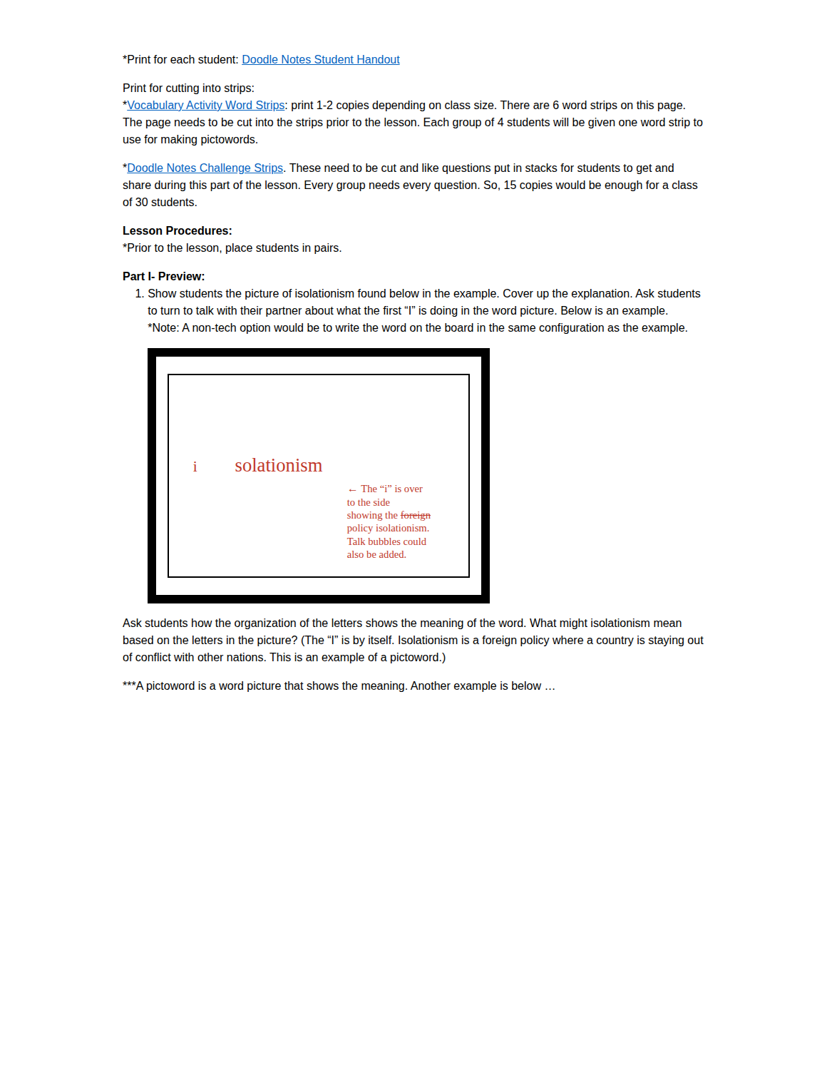*Print for each student: Doodle Notes Student Handout
Print for cutting into strips:
*Vocabulary Activity Word Strips: print 1-2 copies depending on class size. There are 6 word strips on this page. The page needs to be cut into the strips prior to the lesson. Each group of 4 students will be given one word strip to use for making pictowords.
*Doodle Notes Challenge Strips. These need to be cut and like questions put in stacks for students to get and share during this part of the lesson. Every group needs every question. So, 15 copies would be enough for a class of 30 students.
Lesson Procedures:
*Prior to the lesson, place students in pairs.
Part I- Preview:
Show students the picture of isolationism found below in the example. Cover up the explanation. Ask students to turn to talk with their partner about what the first “I” is doing in the word picture. Below is an example.
*Note: A non-tech option would be to write the word on the board in the same configuration as the example.
isolationism
← The “i” is over
to the side
showing the foreign
policy isolationism.
Talk bubbles could
also be added.
Ask students how the organization of the letters shows the meaning of the word. What might isolationism mean based on the letters in the picture? (The “I” is by itself. Isolationism is a foreign policy where a country is staying out of conflict with other nations. This is an example of a pictoword.)
***A pictoword is a word picture that shows the meaning. Another example is below …